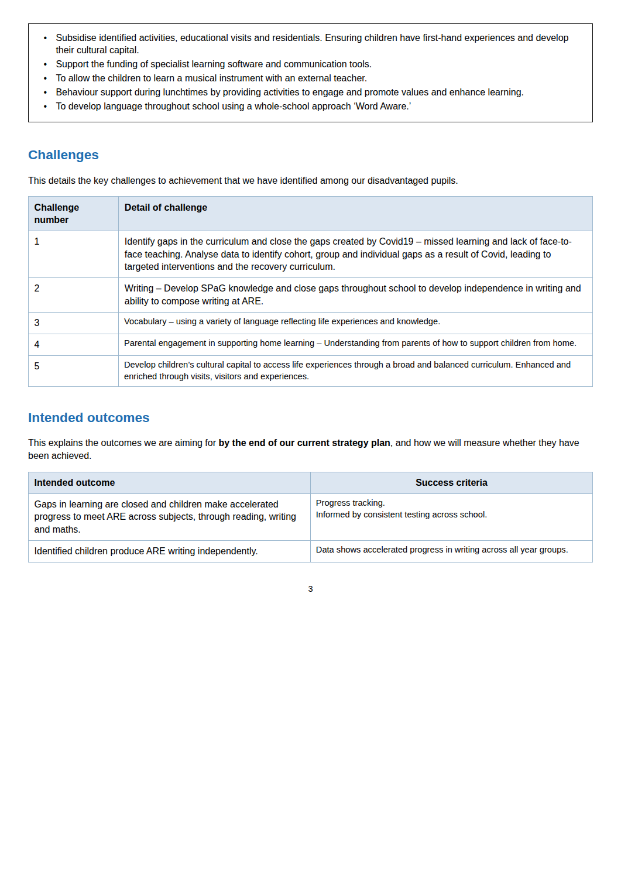Subsidise identified activities, educational visits and residentials. Ensuring children have first-hand experiences and develop their cultural capital.
Support the funding of specialist learning software and communication tools.
To allow the children to learn a musical instrument with an external teacher.
Behaviour support during lunchtimes by providing activities to engage and promote values and enhance learning.
To develop language throughout school using a whole-school approach ‘Word Aware.’
Challenges
This details the key challenges to achievement that we have identified among our disadvantaged pupils.
| Challenge number | Detail of challenge |
| --- | --- |
| 1 | Identify gaps in the curriculum and close the gaps created by Covid19 – missed learning and lack of face-to-face teaching. Analyse data to identify cohort, group and individual gaps as a result of Covid, leading to targeted interventions and the recovery curriculum. |
| 2 | Writing – Develop SPaG knowledge and close gaps throughout school to develop independence in writing and ability to compose writing at ARE. |
| 3 | Vocabulary – using a variety of language reflecting life experiences and knowledge. |
| 4 | Parental engagement in supporting home learning – Understanding from parents of how to support children from home. |
| 5 | Develop children’s cultural capital to access life experiences through a broad and balanced curriculum. Enhanced and enriched through visits, visitors and experiences. |
Intended outcomes
This explains the outcomes we are aiming for by the end of our current strategy plan, and how we will measure whether they have been achieved.
| Intended outcome | Success criteria |
| --- | --- |
| Gaps in learning are closed and children make accelerated progress to meet ARE across subjects, through reading, writing and maths. | Progress tracking. Informed by consistent testing across school. |
| Identified children produce ARE writing independently. | Data shows accelerated progress in writing across all year groups. |
3